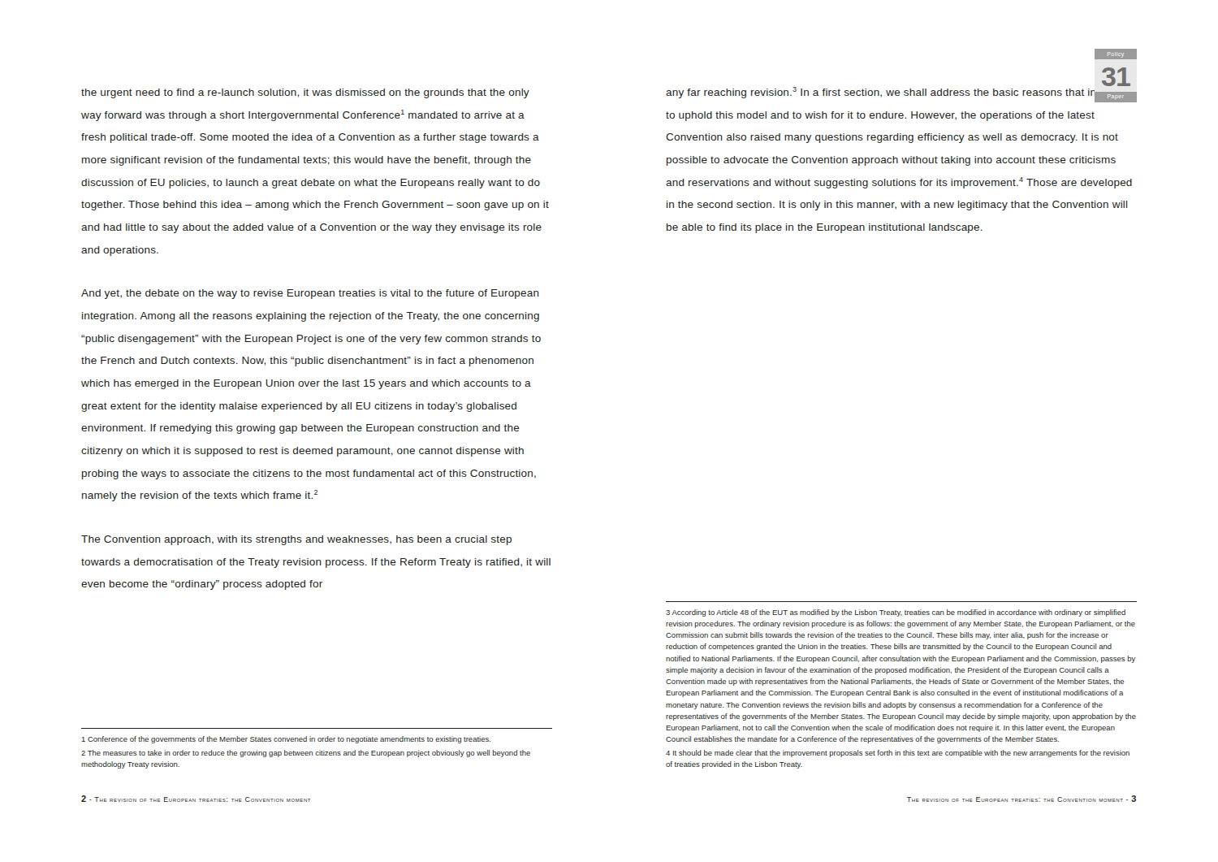the urgent need to find a re-launch solution, it was dismissed on the grounds that the only way forward was through a short Intergovernmental Conference1 mandated to arrive at a fresh political trade-off. Some mooted the idea of a Convention as a further stage towards a more significant revision of the fundamental texts; this would have the benefit, through the discussion of EU policies, to launch a great debate on what the Europeans really want to do together. Those behind this idea – among which the French Government – soon gave up on it and had little to say about the added value of a Convention or the way they envisage its role and operations.
And yet, the debate on the way to revise European treaties is vital to the future of European integration. Among all the reasons explaining the rejection of the Treaty, the one concerning “public disengagement” with the European Project is one of the very few common strands to the French and Dutch contexts. Now, this “public disenchantment” is in fact a phenomenon which has emerged in the European Union over the last 15 years and which accounts to a great extent for the identity malaise experienced by all EU citizens in today’s globalised environment. If remedying this growing gap between the European construction and the citizenry on which it is supposed to rest is deemed paramount, one cannot dispense with probing the ways to associate the citizens to the most fundamental act of this Construction, namely the revision of the texts which frame it.2
The Convention approach, with its strengths and weaknesses, has been a crucial step towards a democratisation of the Treaty revision process. If the Reform Treaty is ratified, it will even become the “ordinary” process adopted for
1 Conference of the governments of the Member States convened in order to negotiate amendments to existing treaties.
2 The measures to take in order to reduce the growing gap between citizens and the European project obviously go well beyond the methodology Treaty revision.
2 - The revision of the European treaties: the Convention moment
Policy
31
Paper
any far reaching revision.3 In a first section, we shall address the basic reasons that incline us to uphold this model and to wish for it to endure. However, the operations of the latest Convention also raised many questions regarding efficiency as well as democracy. It is not possible to advocate the Convention approach without taking into account these criticisms and reservations and without suggesting solutions for its improvement.4 Those are developed in the second section. It is only in this manner, with a new legitimacy that the Convention will be able to find its place in the European institutional landscape.
3 According to Article 48 of the EUT as modified by the Lisbon Treaty, treaties can be modified in accordance with ordinary or simplified revision procedures. The ordinary revision procedure is as follows: the government of any Member State, the European Parliament, or the Commission can submit bills towards the revision of the treaties to the Council. These bills may, inter alia, push for the increase or reduction of competences granted the Union in the treaties. These bills are transmitted by the Council to the European Council and notified to National Parliaments. If the European Council, after consultation with the European Parliament and the Commission, passes by simple majority a decision in favour of the examination of the proposed modification, the President of the European Council calls a Convention made up with representatives from the National Parliaments, the Heads of State or Government of the Member States, the European Parliament and the Commission. The European Central Bank is also consulted in the event of institutional modifications of a monetary nature. The Convention reviews the revision bills and adopts by consensus a recommendation for a Conference of the representatives of the governments of the Member States. The European Council may decide by simple majority, upon approbation by the European Parliament, not to call the Convention when the scale of modification does not require it. In this latter event, the European Council establishes the mandate for a Conference of the representatives of the governments of the Member States.
4 It should be made clear that the improvement proposals set forth in this text are compatible with the new arrangements for the revision of treaties provided in the Lisbon Treaty.
The revision of the European treaties: the Convention moment - 3